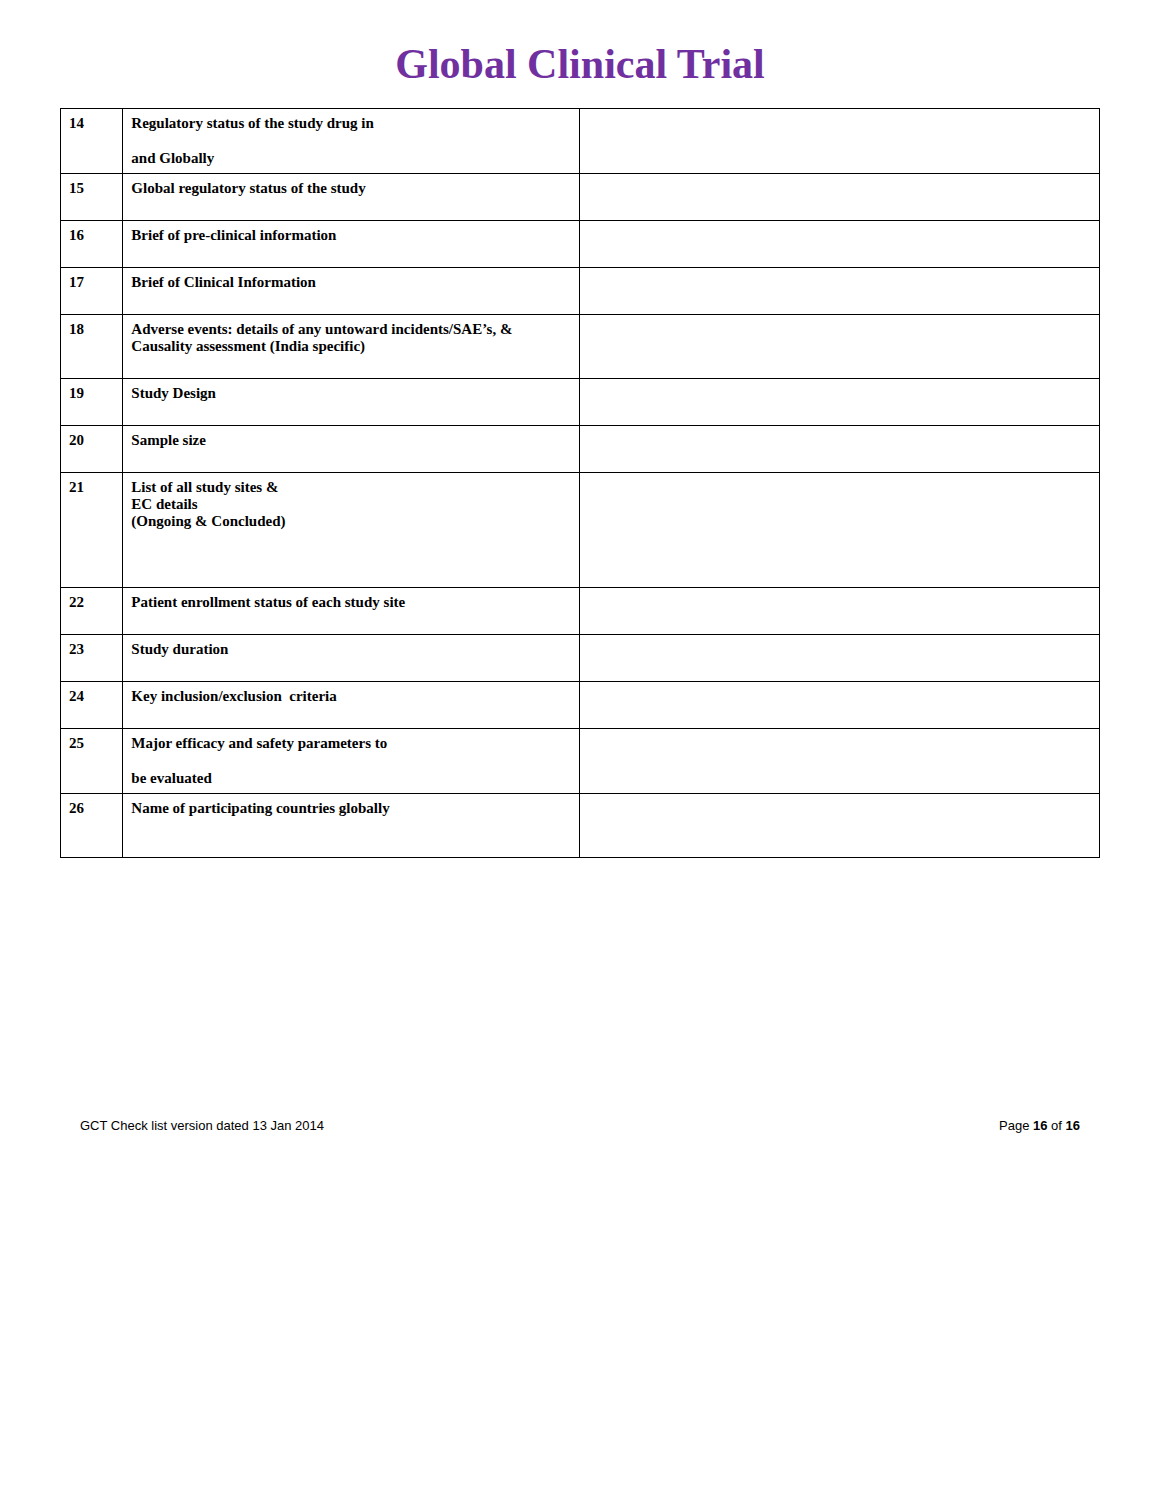Global Clinical Trial
| 14 | Regulatory status of the study drug in and Globally | |
| 15 | Global regulatory status of the study | |
| 16 | Brief of pre-clinical information | |
| 17 | Brief of Clinical Information | |
| 18 | Adverse events: details of any untoward incidents/SAE’s, & Causality assessment (India specific) | |
| 19 | Study Design | |
| 20 | Sample size | |
| 21 | List of all study sites & EC details (Ongoing & Concluded) | |
| 22 | Patient enrollment status of each study site | |
| 23 | Study duration | |
| 24 | Key inclusion/exclusion criteria | |
| 25 | Major efficacy and safety parameters to be evaluated | |
| 26 | Name of participating countries globally | |
GCT Check list version dated 13 Jan 2014
Page 16 of 16